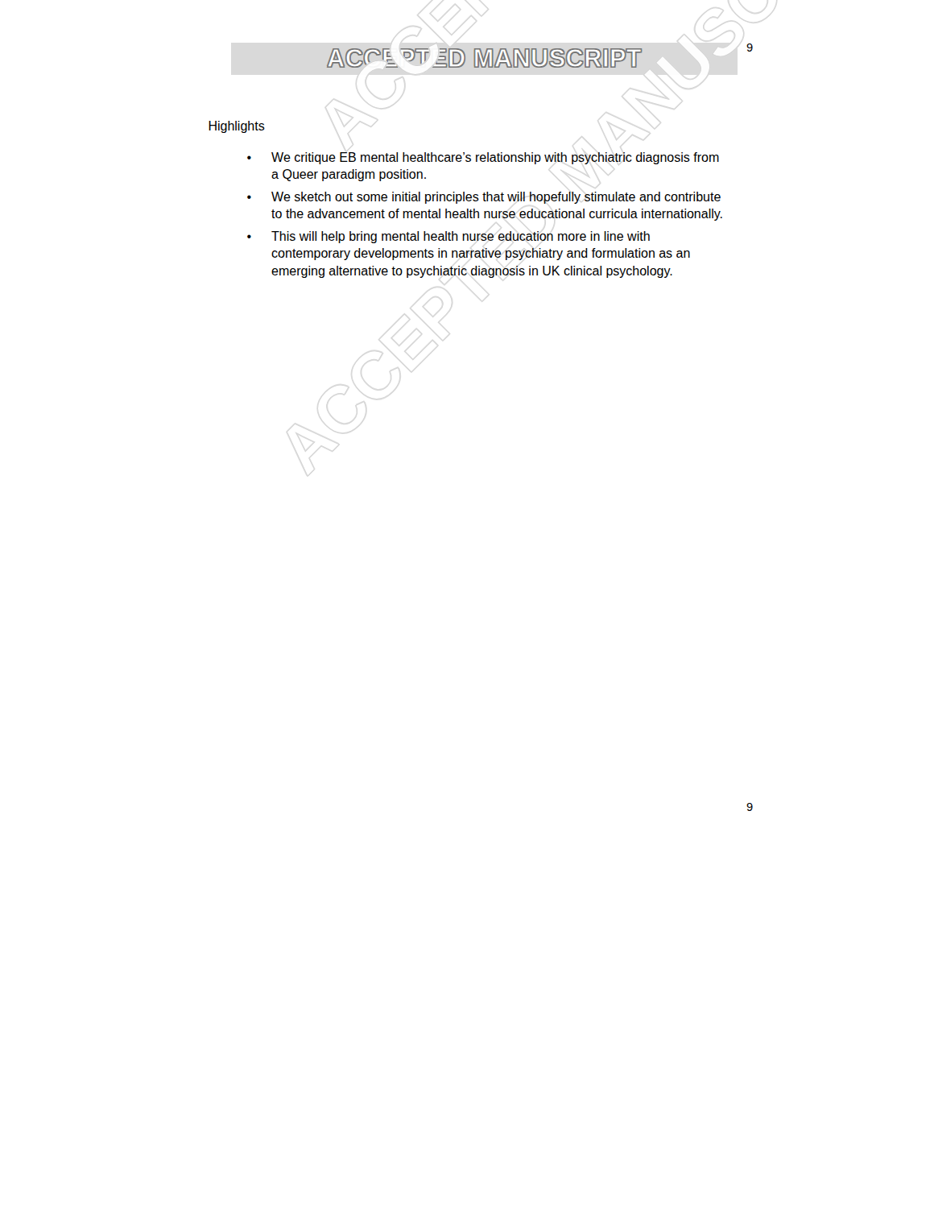ACCEPTED MANUSCRIPT
9
ACCEPTED MANUSCRIPT ACCEPTED MANUSCRIPT
Highlights
We critique EB mental healthcare’s relationship with psychiatric diagnosis from a Queer paradigm position.
We sketch out some initial principles that will hopefully stimulate and contribute to the advancement of mental health nurse educational curricula internationally.
This will help bring mental health nurse education more in line with contemporary developments in narrative psychiatry and formulation as an emerging alternative to psychiatric diagnosis in UK clinical psychology.
9